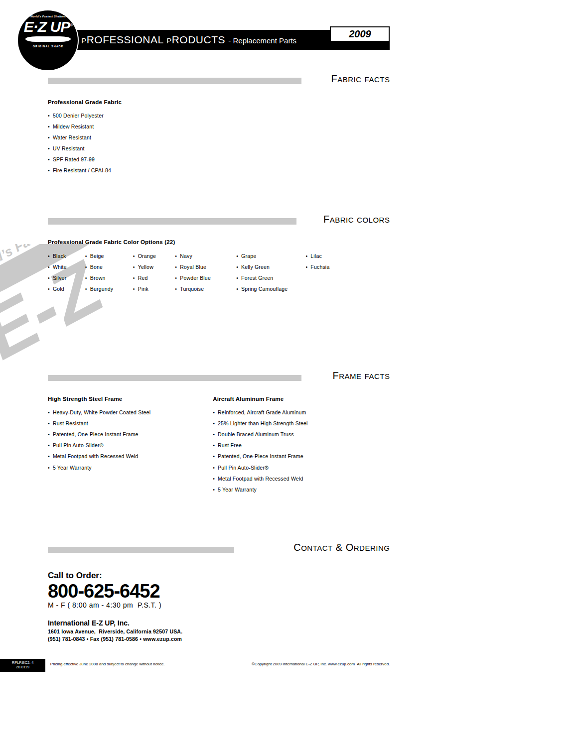orld’s Fast
E-Z
World’s Fastest Shelters
E·Z UP®
ORIGINAL SHADE
PROFESSIONAL PRODUCTS - Replacement Parts
2009
FABRIC FACTS
Professional Grade Fabric
500 Denier Polyester
Mildew Resistant
Water Resistant
UV Resistant
SPF Rated 97-99
Fire Resistant / CPAI-84
FABRIC COLORS
Professional Grade Fabric Color Options (22)
Black
White
Silver
Gold
Beige
Bone
Brown
Burgundy
Orange
Yellow
Red
Pink
Navy
Royal Blue
Powder Blue
Turquoise
Grape
Kelly Green
Forest Green
Spring Camouflage
Lilac
Fuchsia
FRAME FACTS
High Strength Steel Frame
Heavy-Duty, White Powder Coated Steel
Rust Resistant
Patented, One-Piece Instant Frame
Pull Pin Auto-Slider®
Metal Footpad with Recessed Weld
5 Year Warranty
Aircraft Aluminum Frame
Reinforced, Aircraft Grade Aluminum
25% Lighter than High Strength Steel
Double Braced Aluminum Truss
Rust Free
Patented, One-Piece Instant Frame
Pull Pin Auto-Slider®
Metal Footpad with Recessed Weld
5 Year Warranty
CONTACT & ORDERING
Call to Order:
800-625-6452
M - F ( 8:00 am - 4:30 pm P.S.T. )
International E-Z UP, Inc.
1601 Iowa Avenue, Riverside, California 92507 USA.
(951) 781-0843 • Fax (951) 781-0586 • www.ezup.com
RPLP.EC2. 4
20.0119
Pricing effective June 2008 and subject to change without notice.
©Copyright 2009 International E-Z UP, Inc. www.ezup.com All rights reserved.